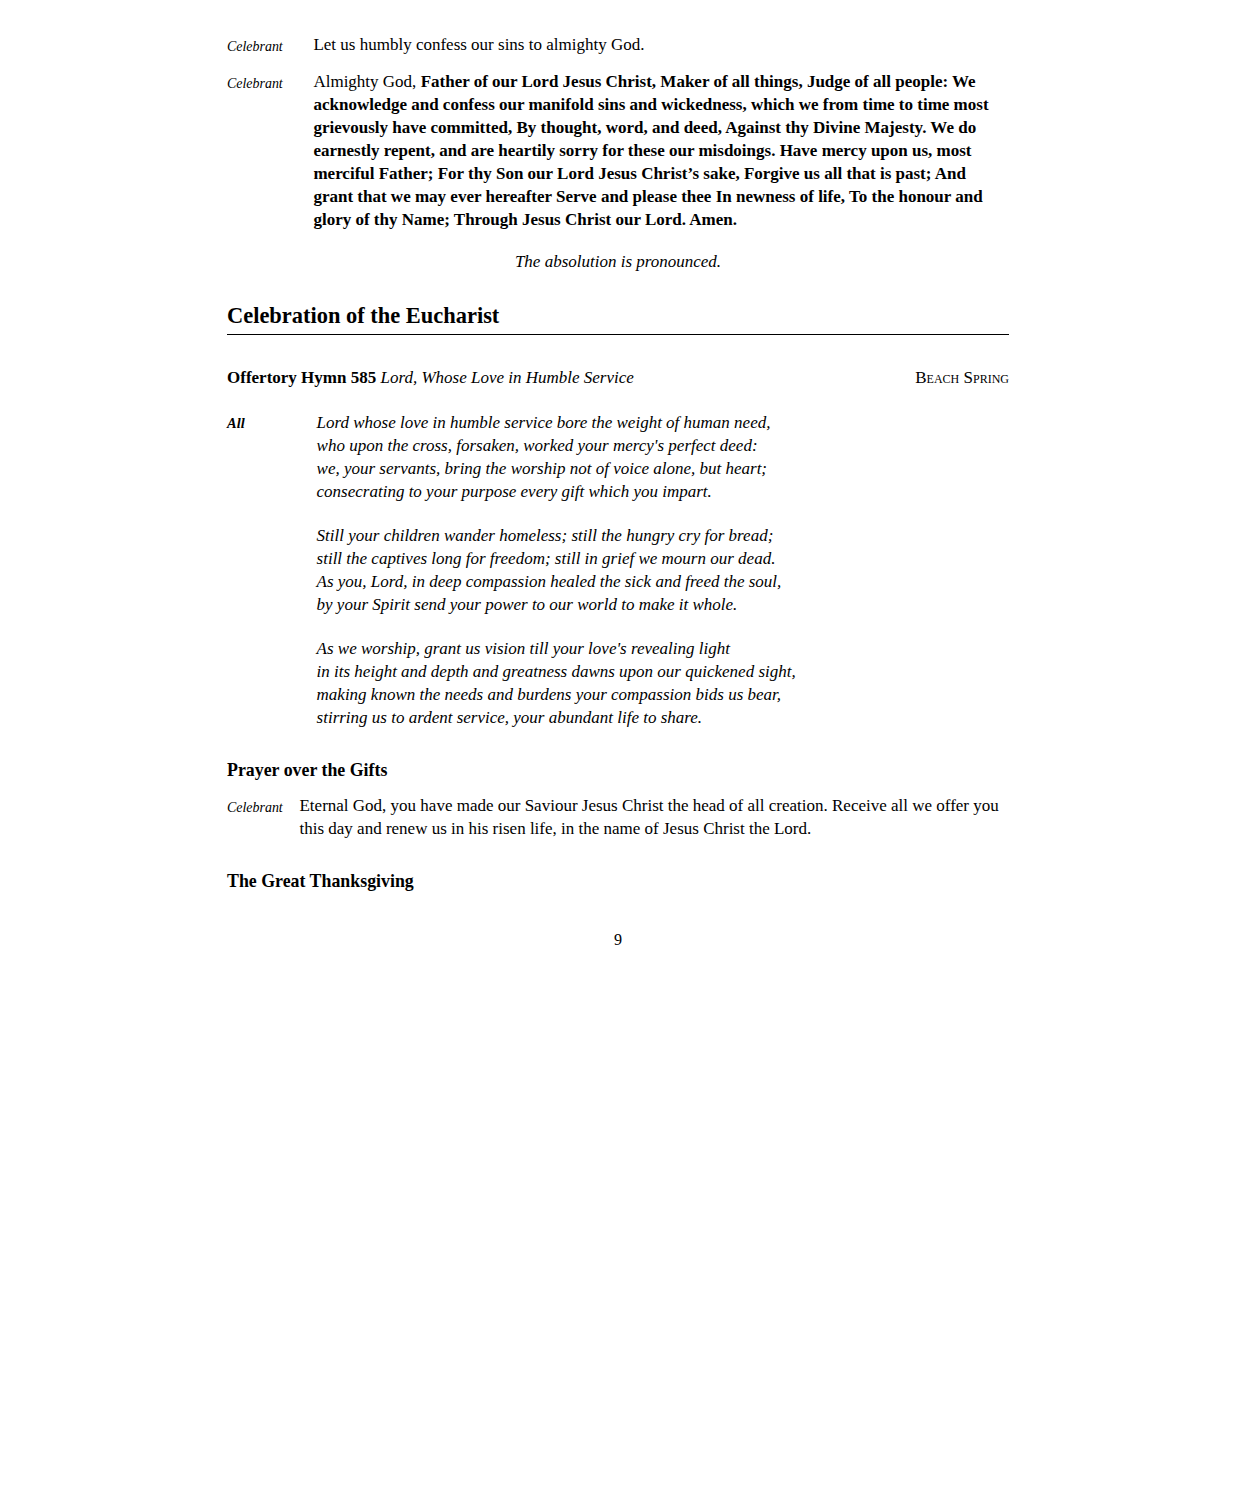Celebrant
Let us humbly confess our sins to almighty God.
Celebrant
Almighty God, Father of our Lord Jesus Christ, Maker of all things, Judge of all people: We acknowledge and confess our manifold sins and wickedness, which we from time to time most grievously have committed, By thought, word, and deed, Against thy Divine Majesty. We do earnestly repent, and are heartily sorry for these our misdoings. Have mercy upon us, most merciful Father; For thy Son our Lord Jesus Christ’s sake, Forgive us all that is past; And grant that we may ever hereafter Serve and please thee In newness of life, To the honour and glory of thy Name; Through Jesus Christ our Lord. Amen.
The absolution is pronounced.
Celebration of the Eucharist
Offertory Hymn 585 Lord, Whose Love in Humble Service
Beach Spring
All
Lord whose love in humble service bore the weight of human need,
who upon the cross, forsaken, worked your mercy's perfect deed:
we, your servants, bring the worship not of voice alone, but heart;
consecrating to your purpose every gift which you impart.
Still your children wander homeless; still the hungry cry for bread;
still the captives long for freedom; still in grief we mourn our dead.
As you, Lord, in deep compassion healed the sick and freed the soul,
by your Spirit send your power to our world to make it whole.
As we worship, grant us vision till your love's revealing light
in its height and depth and greatness dawns upon our quickened sight,
making known the needs and burdens your compassion bids us bear,
stirring us to ardent service, your abundant life to share.
Prayer over the Gifts
Celebrant
Eternal God, you have made our Saviour Jesus Christ the head of all creation. Receive all we offer you this day and renew us in his risen life, in the name of Jesus Christ the Lord.
The Great Thanksgiving
9